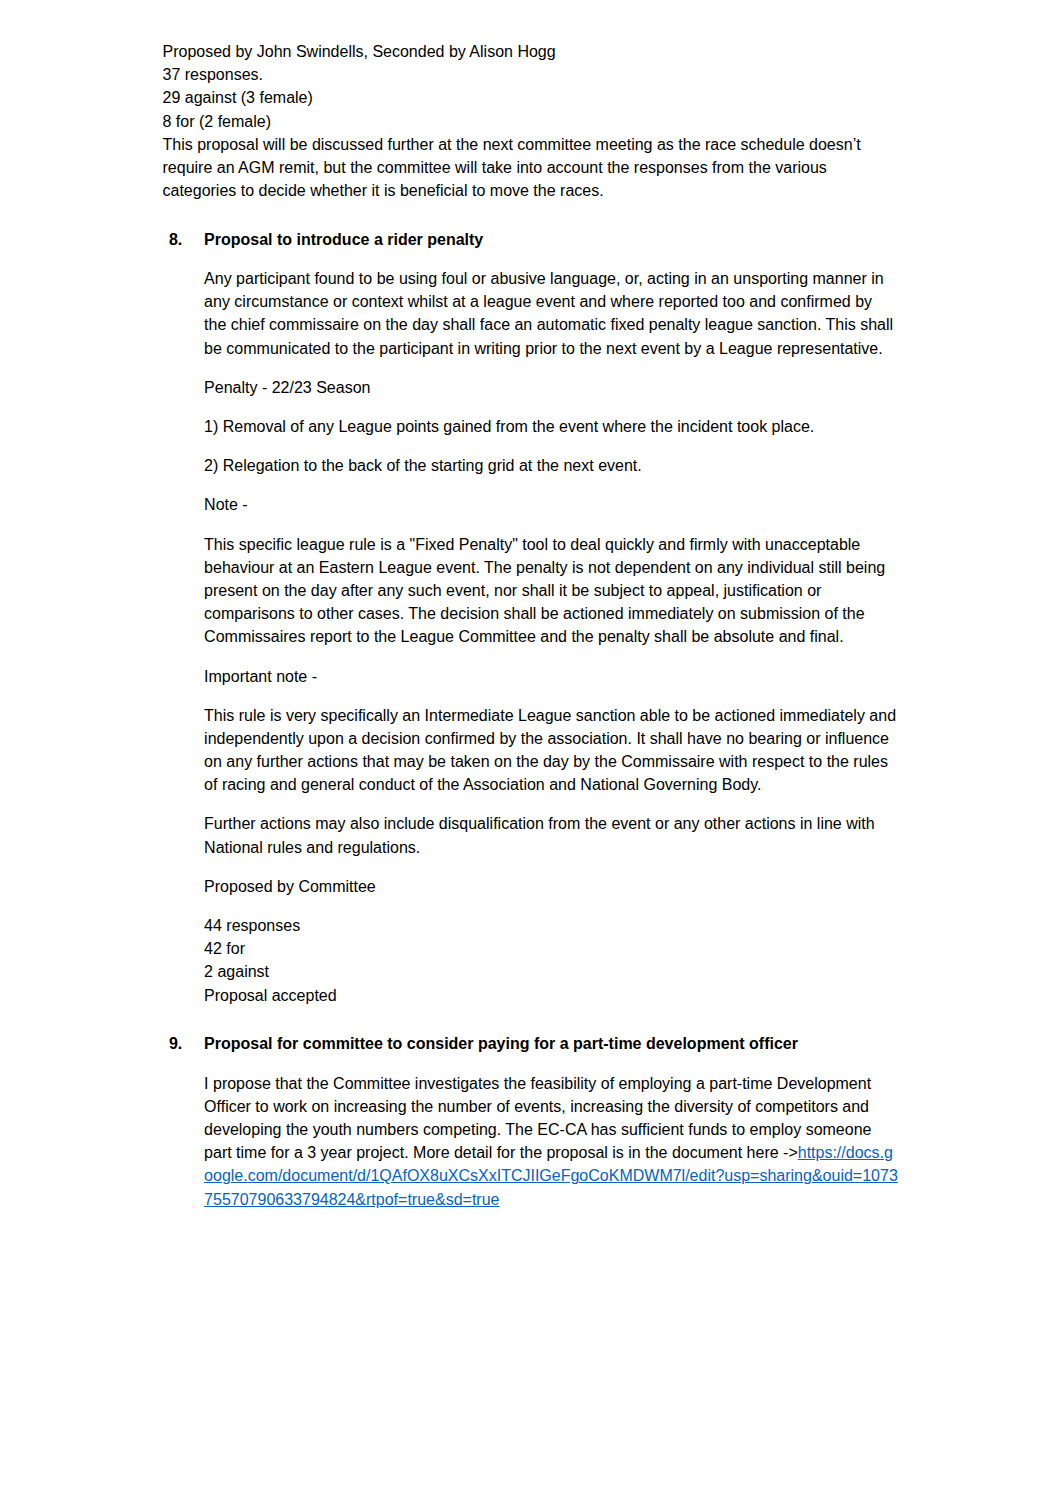Proposed by John Swindells, Seconded by Alison Hogg
37 responses.
29 against (3 female)
8 for (2 female)
This proposal will be discussed further at the next committee meeting as the race schedule doesn’t require an AGM remit, but the committee will take into account the responses from the various categories to decide whether it is beneficial to move the races.
Proposal to introduce a rider penalty
Any participant found to be using foul or abusive language, or, acting in an unsporting manner in any circumstance or context whilst at a league event and where reported too and confirmed by the chief commissaire on the day shall face an automatic fixed penalty league sanction. This shall be communicated to the participant in writing prior to the next event by a League representative.
Penalty - 22/23 Season
Removal of any League points gained from the event where the incident took place.
Relegation to the back of the starting grid at the next event.
Note -
This specific league rule is a "Fixed Penalty" tool to deal quickly and firmly with unacceptable behaviour at an Eastern League event. The penalty is not dependent on any individual still being present on the day after any such event, nor shall it be subject to appeal, justification or comparisons to other cases. The decision shall be actioned immediately on submission of the Commissaires report to the League Committee and the penalty shall be absolute and final.
Important note -
This rule is very specifically an Intermediate League sanction able to be actioned immediately and independently upon a decision confirmed by the association. It shall have no bearing or influence on any further actions that may be taken on the day by the Commissaire with respect to the rules of racing and general conduct of the Association and National Governing Body.
Further actions may also include disqualification from the event or any other actions in line with National rules and regulations.
Proposed by Committee
44 responses
42 for
2 against
Proposal accepted
Proposal for committee to consider paying for a part-time development officer
I propose that the Committee investigates the feasibility of employing a part-time Development Officer to work on increasing the number of events, increasing the diversity of competitors and developing the youth numbers competing. The EC-CA has sufficient funds to employ someone part time for a 3 year project. More detail for the proposal is in the document here ->https://docs.google.com/document/d/1QAfOX8uXCsXxITCJIIGeFgoCoKMDWM7l/edit?usp=sharing&ouid=107375570790633794824&rtpof=true&sd=true